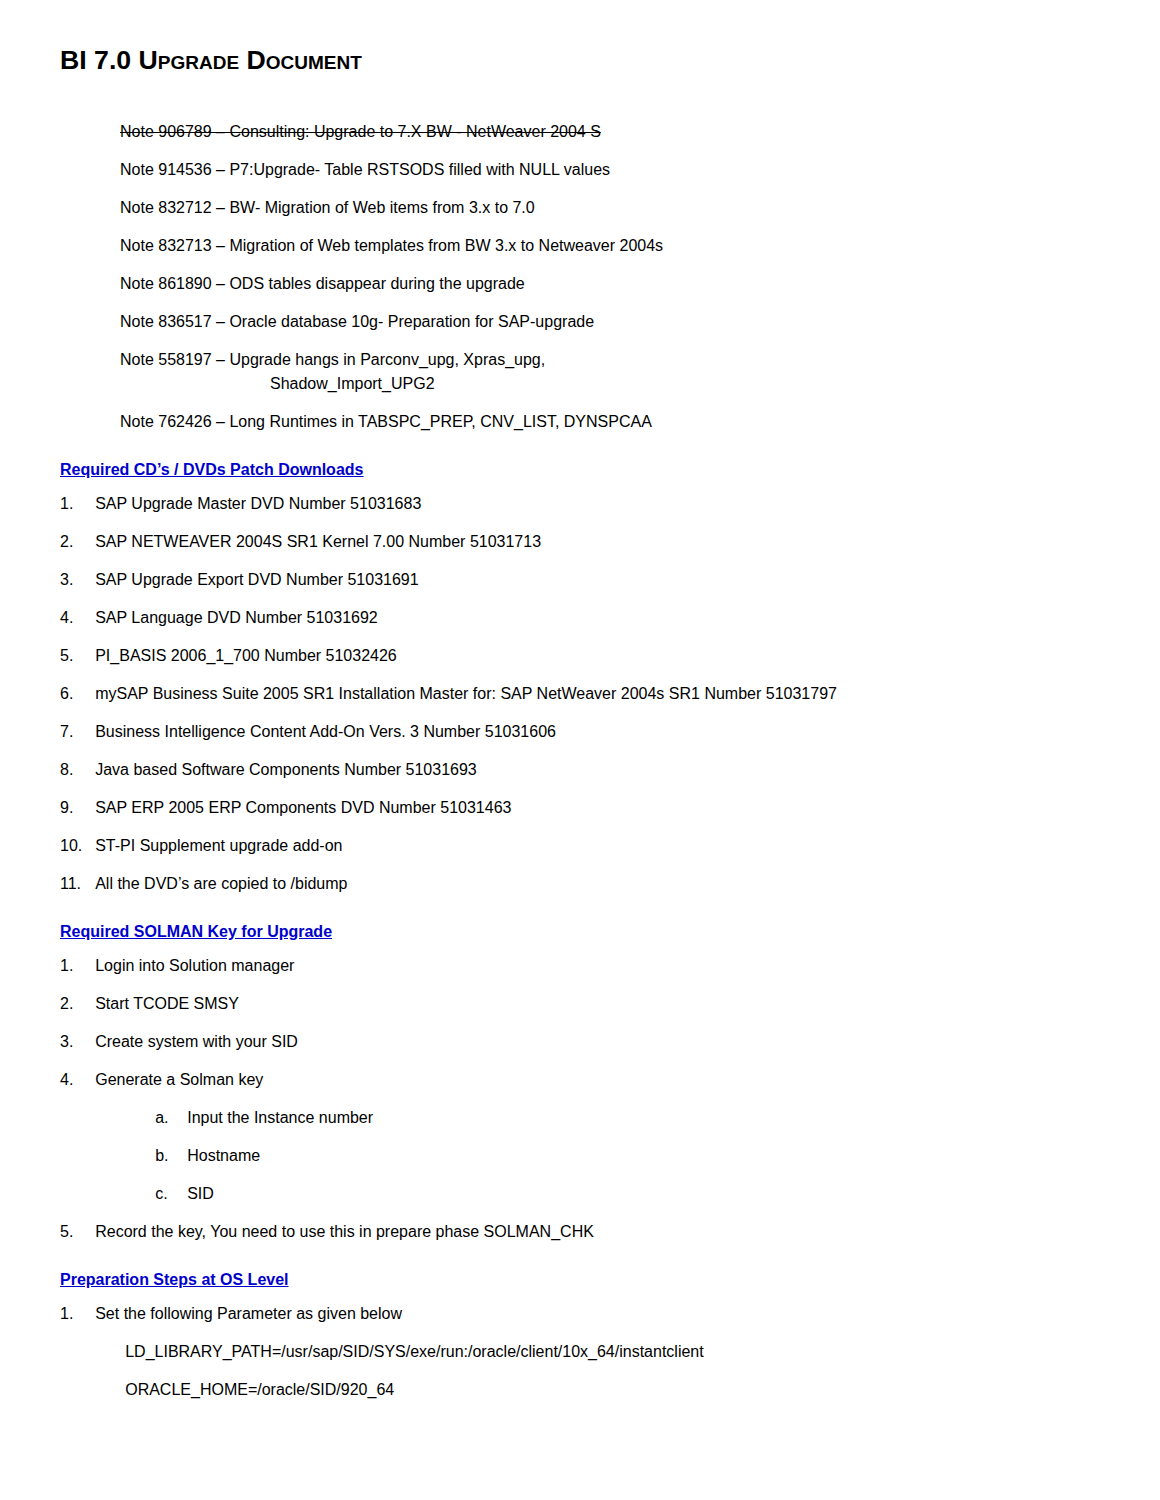BI 7.0 Upgrade Document
Note 906789 – Consulting: Upgrade to 7.X BW - NetWeaver 2004 S
Note 914536 – P7:Upgrade- Table RSTSODS filled with NULL values
Note 832712 – BW- Migration of Web items from 3.x to 7.0
Note 832713 – Migration of Web templates from BW 3.x to Netweaver 2004s
Note 861890 – ODS tables disappear during the upgrade
Note 836517 – Oracle database 10g- Preparation for SAP-upgrade
Note 558197 – Upgrade hangs in Parconv_upg, Xpras_upg,
Shadow_Import_UPG2
Note 762426 – Long Runtimes in TABSPC_PREP, CNV_LIST, DYNSPCAA
Required CD’s / DVDs Patch Downloads
SAP Upgrade Master DVD Number 51031683
SAP NETWEAVER 2004S SR1 Kernel 7.00 Number 51031713
SAP Upgrade Export DVD Number 51031691
SAP Language DVD Number 51031692
PI_BASIS 2006_1_700 Number 51032426
mySAP Business Suite 2005 SR1 Installation Master for: SAP NetWeaver 2004s SR1 Number 51031797
Business Intelligence Content Add-On Vers. 3 Number 51031606
Java based Software Components Number 51031693
SAP ERP 2005 ERP Components DVD Number 51031463
ST-PI Supplement upgrade add-on
All the DVD’s are copied to /bidump
Required SOLMAN Key for Upgrade
Login into Solution manager
Start TCODE SMSY
Create system with your SID
Generate a Solman key
Input the Instance number
Hostname
SID
Record the key, You need to use this in prepare phase SOLMAN_CHK
Preparation Steps at OS Level
Set the following Parameter as given below
LD_LIBRARY_PATH=/usr/sap/SID/SYS/exe/run:/oracle/client/10x_64/instantclient
ORACLE_HOME=/oracle/SID/920_64